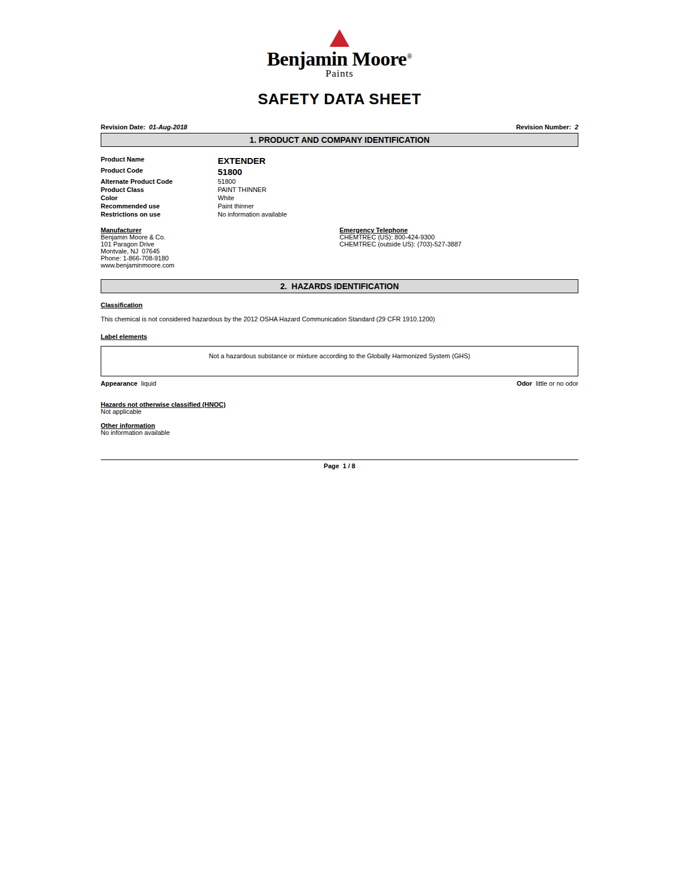Benjamin Moore®
Paints
SAFETY DATA SHEET
Revision Date: 01-Aug-2018 Revision Number: 2
1. PRODUCT AND COMPANY IDENTIFICATION
| Product Name | EXTENDER |
| Product Code | 51800 |
| Alternate Product Code | 51800 |
| Product Class | PAINT THINNER |
| Color | White |
| Recommended use | Paint thinner |
| Restrictions on use | No information available |
| Manufacturer Benjamin Moore & Co. 101 Paragon Drive Montvale, NJ 07645 Phone: 1-866-708-9180 www.benjaminmoore.com | Emergency Telephone CHEMTREC (US): 800-424-9300 CHEMTREC (outside US): (703)-527-3887 |
2. HAZARDS IDENTIFICATION
Classification
This chemical is not considered hazardous by the 2012 OSHA Hazard Communication Standard (29 CFR 1910.1200)
Label elements
Not a hazardous substance or mixture according to the Globally Harmonized System (GHS)
Appearance liquid Odor little or no odor
Hazards not otherwise classified (HNOC)
Not applicable
Other information
No information available
Page 1 / 8